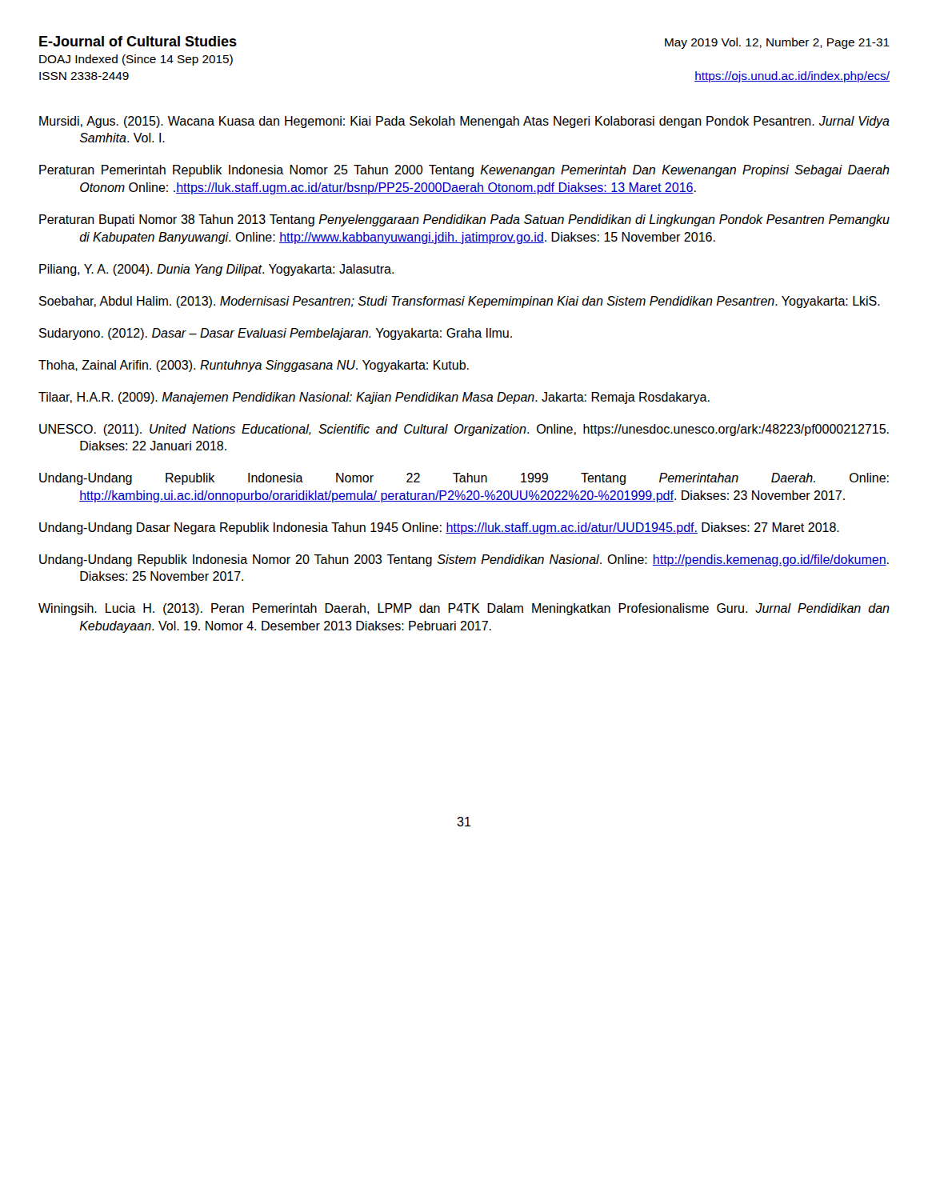E-Journal of Cultural Studies May 2019 Vol. 12, Number 2, Page 21-31
DOAJ Indexed (Since 14 Sep 2015)
ISSN 2338-2449 https://ojs.unud.ac.id/index.php/ecs/
Mursidi, Agus. (2015). Wacana Kuasa dan Hegemoni: Kiai Pada Sekolah Menengah Atas Negeri Kolaborasi dengan Pondok Pesantren. Jurnal Vidya Samhita. Vol. I.
Peraturan Pemerintah Republik Indonesia Nomor 25 Tahun 2000 Tentang Kewenangan Pemerintah Dan Kewenangan Propinsi Sebagai Daerah Otonom Online: .https://luk.staff.ugm.ac.id/atur/bsnp/PP25-2000Daerah Otonom.pdf Diakses: 13 Maret 2016.
Peraturan Bupati Nomor 38 Tahun 2013 Tentang Penyelenggaraan Pendidikan Pada Satuan Pendidikan di Lingkungan Pondok Pesantren Pemangku di Kabupaten Banyuwangi. Online: http://www.kabbanyuwangi.jdih. jatimprov.go.id. Diakses: 15 November 2016.
Piliang, Y. A. (2004). Dunia Yang Dilipat. Yogyakarta: Jalasutra.
Soebahar, Abdul Halim. (2013). Modernisasi Pesantren; Studi Transformasi Kepemimpinan Kiai dan Sistem Pendidikan Pesantren. Yogyakarta: LkiS.
Sudaryono. (2012). Dasar – Dasar Evaluasi Pembelajaran. Yogyakarta: Graha Ilmu.
Thoha, Zainal Arifin. (2003). Runtuhnya Singgasana NU. Yogyakarta: Kutub.
Tilaar, H.A.R. (2009). Manajemen Pendidikan Nasional: Kajian Pendidikan Masa Depan. Jakarta: Remaja Rosdakarya.
UNESCO. (2011). United Nations Educational, Scientific and Cultural Organization. Online, https://unesdoc.unesco.org/ark:/48223/pf0000212715. Diakses: 22 Januari 2018.
Undang-Undang Republik Indonesia Nomor 22 Tahun 1999 Tentang Pemerintahan Daerah. Online: http://kambing.ui.ac.id/onnopurbo/oraridiklat/pemula/ peraturan/P2%20-%20UU%2022%20-%201999.pdf. Diakses: 23 November 2017.
Undang-Undang Dasar Negara Republik Indonesia Tahun 1945 Online: https://luk.staff.ugm.ac.id/atur/UUD1945.pdf. Diakses: 27 Maret 2018.
Undang-Undang Republik Indonesia Nomor 20 Tahun 2003 Tentang Sistem Pendidikan Nasional. Online: http://pendis.kemenag.go.id/file/dokumen. Diakses: 25 November 2017.
Winingsih. Lucia H. (2013). Peran Pemerintah Daerah, LPMP dan P4TK Dalam Meningkatkan Profesionalisme Guru. Jurnal Pendidikan dan Kebudayaan. Vol. 19. Nomor 4. Desember 2013 Diakses: Pebruari 2017.
31